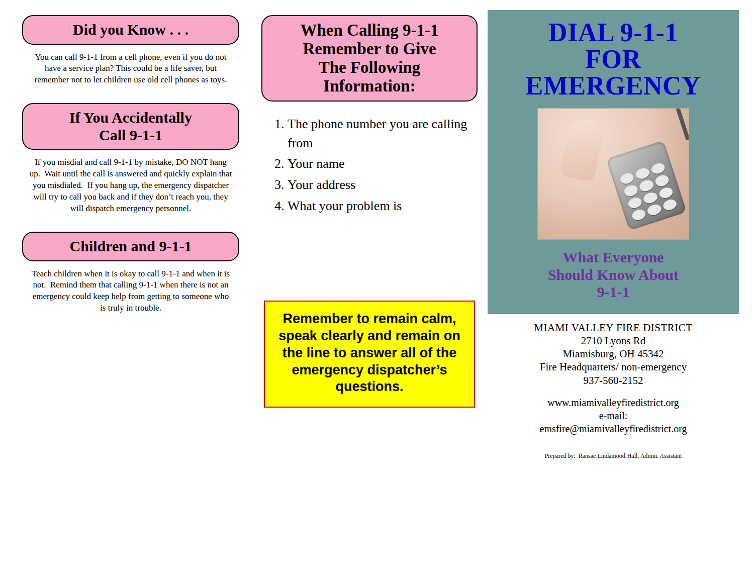Did you Know . . .
You can call 9-1-1 from a cell phone, even if you do not have a service plan? This could be a life saver, but remember not to let children use old cell phones as toys.
If You Accidentally
Call 9-1-1
If you misdial and call 9-1-1 by mistake, DO NOT hang up. Wait until the call is answered and quickly explain that you misdialed. If you hang up, the emergency dispatcher will try to call you back and if they don’t reach you, they will dispatch emergency personnel.
Children and 9-1-1
Teach children when it is okay to call 9-1-1 and when it is not. Remind them that calling 9-1-1 when there is not an emergency could keep help from getting to someone who is truly in trouble.
When Calling 9-1-1
Remember to Give
The Following
Information:
The phone number you are calling from
Your name
Your address
What your problem is
Remember to remain calm, speak clearly and remain on the line to answer all of the emergency dispatcher’s questions.
DIAL 9-1-1
FOR
EMERGENCY
What Everyone
Should Know About
9-1-1
MIAMI VALLEY FIRE DISTRICT
2710 Lyons Rd
Miamisburg, OH 45342
Fire Headquarters/ non-emergency
937-560-2152
www.miamivalleyfiredistrict.org
e-mail:
emsfire@miamivalleyfiredistrict.org
Prepared by: Ransae Lindamood-Hall, Admin. Assistant